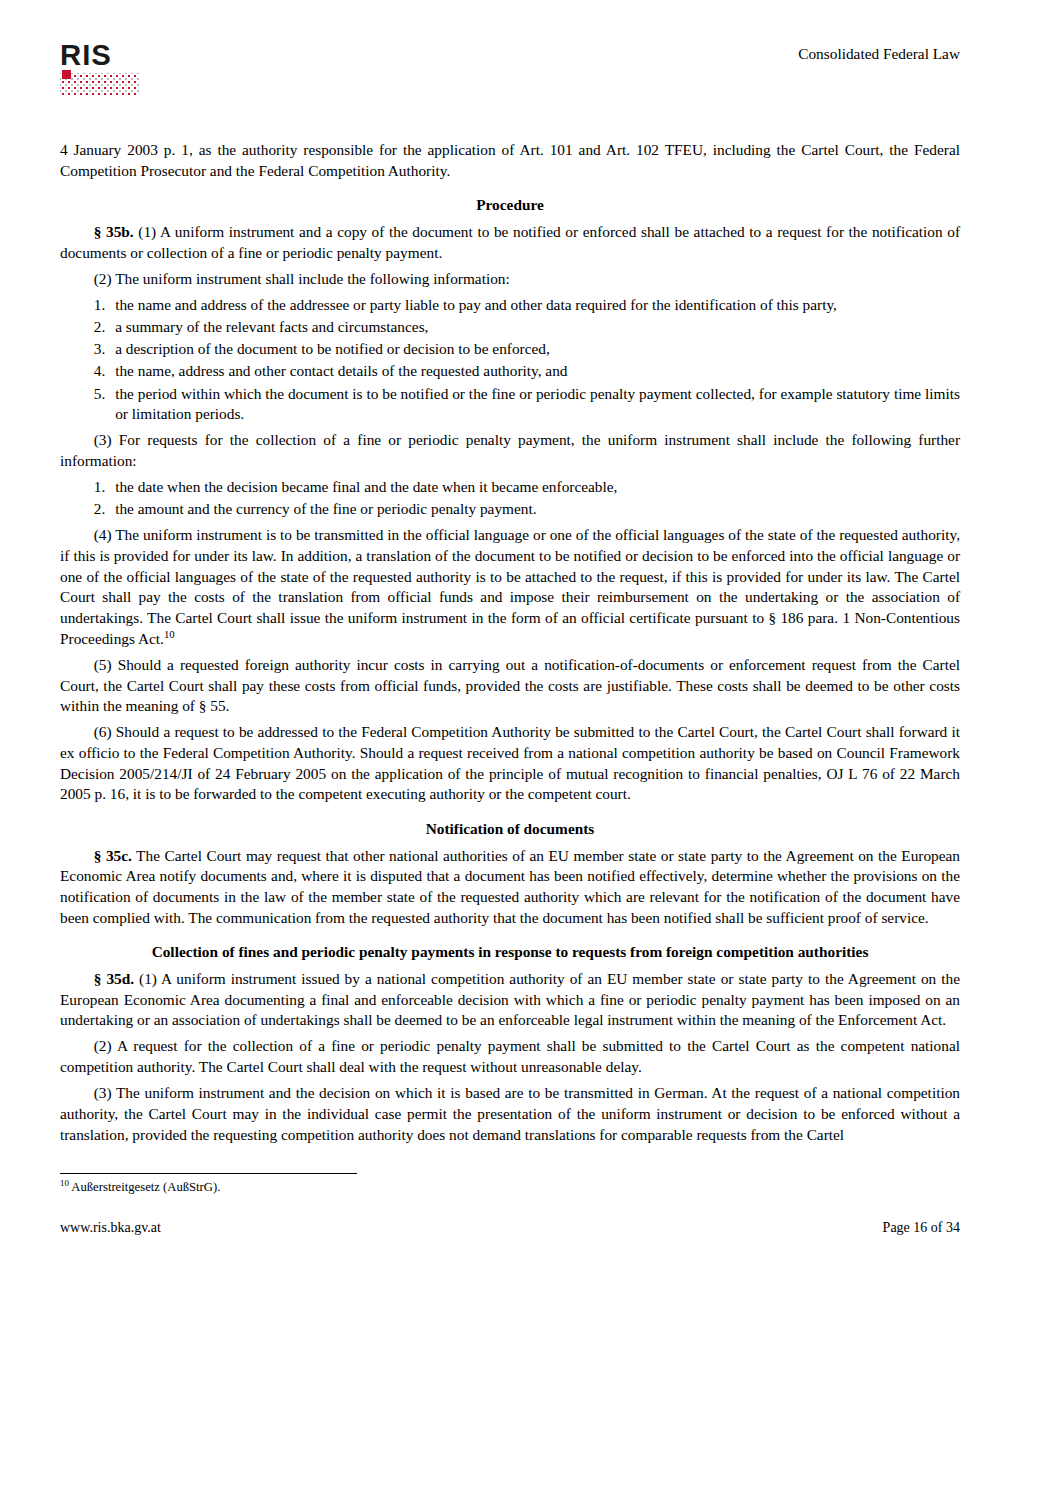RIS
Consolidated Federal Law
4 January 2003 p. 1, as the authority responsible for the application of Art. 101 and Art. 102 TFEU, including the Cartel Court, the Federal Competition Prosecutor and the Federal Competition Authority.
Procedure
§ 35b. (1) A uniform instrument and a copy of the document to be notified or enforced shall be attached to a request for the notification of documents or collection of a fine or periodic penalty payment.
(2) The uniform instrument shall include the following information:
the name and address of the addressee or party liable to pay and other data required for the identification of this party,
a summary of the relevant facts and circumstances,
a description of the document to be notified or decision to be enforced,
the name, address and other contact details of the requested authority, and
the period within which the document is to be notified or the fine or periodic penalty payment collected, for example statutory time limits or limitation periods.
(3) For requests for the collection of a fine or periodic penalty payment, the uniform instrument shall include the following further information:
the date when the decision became final and the date when it became enforceable,
the amount and the currency of the fine or periodic penalty payment.
(4) The uniform instrument is to be transmitted in the official language or one of the official languages of the state of the requested authority, if this is provided for under its law. In addition, a translation of the document to be notified or decision to be enforced into the official language or one of the official languages of the state of the requested authority is to be attached to the request, if this is provided for under its law. The Cartel Court shall pay the costs of the translation from official funds and impose their reimbursement on the undertaking or the association of undertakings. The Cartel Court shall issue the uniform instrument in the form of an official certificate pursuant to § 186 para. 1 Non-Contentious Proceedings Act.10
(5) Should a requested foreign authority incur costs in carrying out a notification-of-documents or enforcement request from the Cartel Court, the Cartel Court shall pay these costs from official funds, provided the costs are justifiable. These costs shall be deemed to be other costs within the meaning of § 55.
(6) Should a request to be addressed to the Federal Competition Authority be submitted to the Cartel Court, the Cartel Court shall forward it ex officio to the Federal Competition Authority. Should a request received from a national competition authority be based on Council Framework Decision 2005/214/JI of 24 February 2005 on the application of the principle of mutual recognition to financial penalties, OJ L 76 of 22 March 2005 p. 16, it is to be forwarded to the competent executing authority or the competent court.
Notification of documents
§ 35c. The Cartel Court may request that other national authorities of an EU member state or state party to the Agreement on the European Economic Area notify documents and, where it is disputed that a document has been notified effectively, determine whether the provisions on the notification of documents in the law of the member state of the requested authority which are relevant for the notification of the document have been complied with. The communication from the requested authority that the document has been notified shall be sufficient proof of service.
Collection of fines and periodic penalty payments in response to requests from foreign competition authorities
§ 35d. (1) A uniform instrument issued by a national competition authority of an EU member state or state party to the Agreement on the European Economic Area documenting a final and enforceable decision with which a fine or periodic penalty payment has been imposed on an undertaking or an association of undertakings shall be deemed to be an enforceable legal instrument within the meaning of the Enforcement Act.
(2) A request for the collection of a fine or periodic penalty payment shall be submitted to the Cartel Court as the competent national competition authority. The Cartel Court shall deal with the request without unreasonable delay.
(3) The uniform instrument and the decision on which it is based are to be transmitted in German. At the request of a national competition authority, the Cartel Court may in the individual case permit the presentation of the uniform instrument or decision to be enforced without a translation, provided the requesting competition authority does not demand translations for comparable requests from the Cartel
10 Außerstreitgesetz (AußStrG).
www.ris.bka.gv.at Page 16 of 34